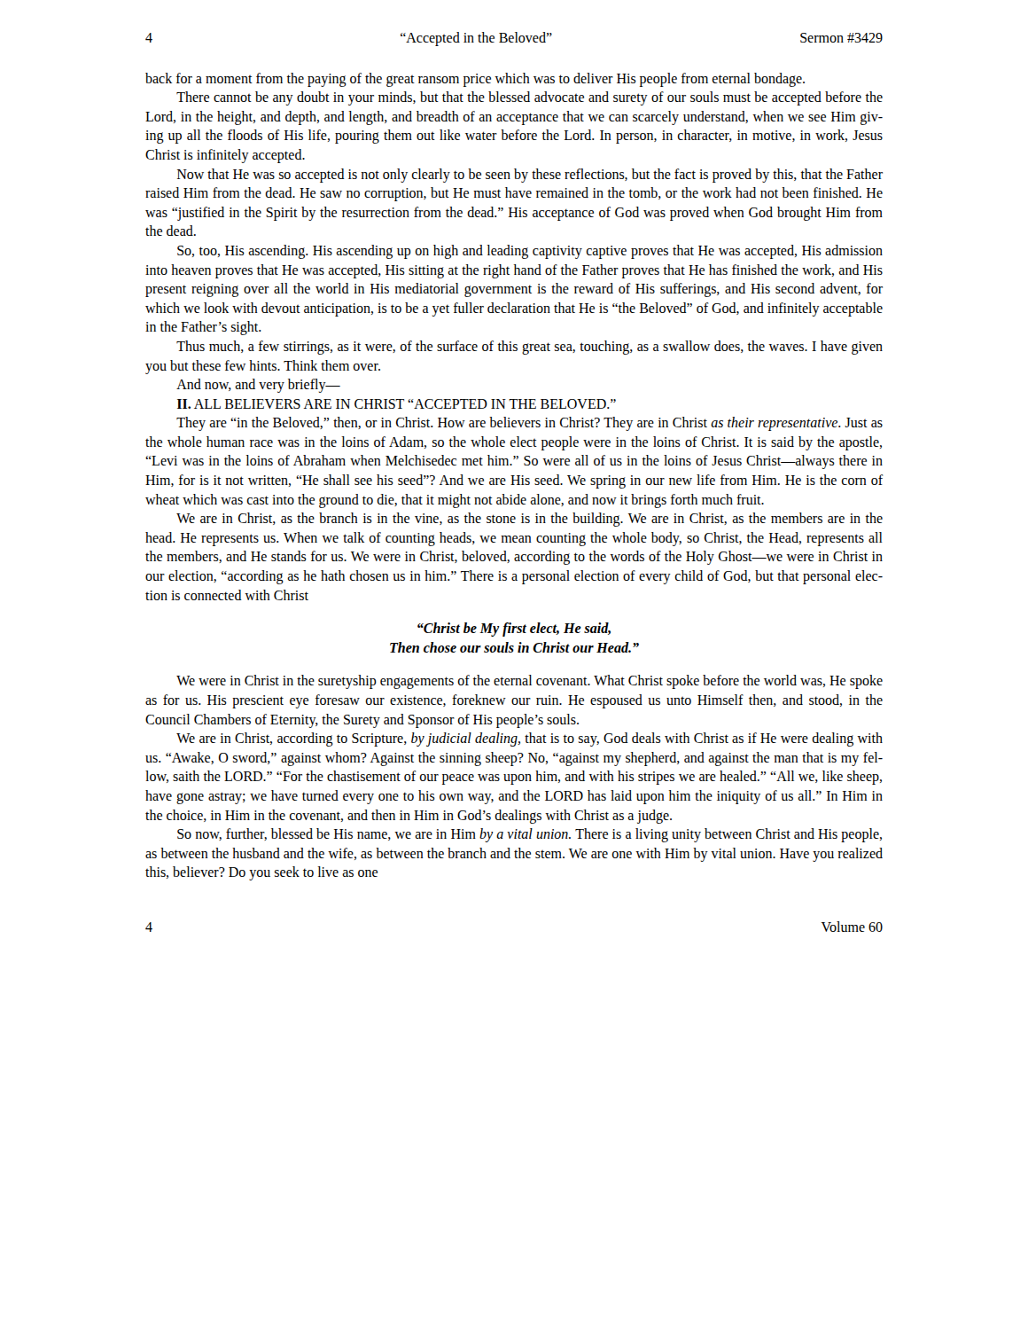4
“Accepted in the Beloved”
Sermon #3429
back for a moment from the paying of the great ransom price which was to deliver His people from eternal bondage.
There cannot be any doubt in your minds, but that the blessed advocate and surety of our souls must be accepted before the Lord, in the height, and depth, and length, and breadth of an acceptance that we can scarcely understand, when we see Him giving up all the floods of His life, pouring them out like water before the Lord. In person, in character, in motive, in work, Jesus Christ is infinitely accepted.
Now that He was so accepted is not only clearly to be seen by these reflections, but the fact is proved by this, that the Father raised Him from the dead. He saw no corruption, but He must have remained in the tomb, or the work had not been finished. He was “justified in the Spirit by the resurrection from the dead.” His acceptance of God was proved when God brought Him from the dead.
So, too, His ascending. His ascending up on high and leading captivity captive proves that He was accepted, His admission into heaven proves that He was accepted, His sitting at the right hand of the Father proves that He has finished the work, and His present reigning over all the world in His mediatorial government is the reward of His sufferings, and His second advent, for which we look with devout anticipation, is to be a yet fuller declaration that He is “the Beloved” of God, and infinitely acceptable in the Father’s sight.
Thus much, a few stirrings, as it were, of the surface of this great sea, touching, as a swallow does, the waves. I have given you but these few hints. Think them over.
And now, and very briefly—
II. ALL BELIEVERS ARE IN CHRIST “ACCEPTED IN THE BELOVED.”
They are “in the Beloved,” then, or in Christ. How are believers in Christ? They are in Christ as their representative. Just as the whole human race was in the loins of Adam, so the whole elect people were in the loins of Christ. It is said by the apostle, “Levi was in the loins of Abraham when Melchisedec met him.” So were all of us in the loins of Jesus Christ—always there in Him, for is it not written, “He shall see his seed”? And we are His seed. We spring in our new life from Him. He is the corn of wheat which was cast into the ground to die, that it might not abide alone, and now it brings forth much fruit.
We are in Christ, as the branch is in the vine, as the stone is in the building. We are in Christ, as the members are in the head. He represents us. When we talk of counting heads, we mean counting the whole body, so Christ, the Head, represents all the members, and He stands for us. We were in Christ, beloved, according to the words of the Holy Ghost—we were in Christ in our election, “according as he hath chosen us in him.” There is a personal election of every child of God, but that personal election is connected with Christ
“Christ be My first elect, He said,
Then chose our souls in Christ our Head.”
We were in Christ in the suretyship engagements of the eternal covenant. What Christ spoke before the world was, He spoke as for us. His prescient eye foresaw our existence, foreknew our ruin. He espoused us unto Himself then, and stood, in the Council Chambers of Eternity, the Surety and Sponsor of His people’s souls.
We are in Christ, according to Scripture, by judicial dealing, that is to say, God deals with Christ as if He were dealing with us. “Awake, O sword,” against whom? Against the sinning sheep? No, “against my shepherd, and against the man that is my fellow, saith the LORD.” “For the chastisement of our peace was upon him, and with his stripes we are healed.” “All we, like sheep, have gone astray; we have turned every one to his own way, and the LORD has laid upon him the iniquity of us all.” In Him in the choice, in Him in the covenant, and then in Him in God’s dealings with Christ as a judge.
So now, further, blessed be His name, we are in Him by a vital union. There is a living unity between Christ and His people, as between the husband and the wife, as between the branch and the stem. We are one with Him by vital union. Have you realized this, believer? Do you seek to live as one
4
Volume 60